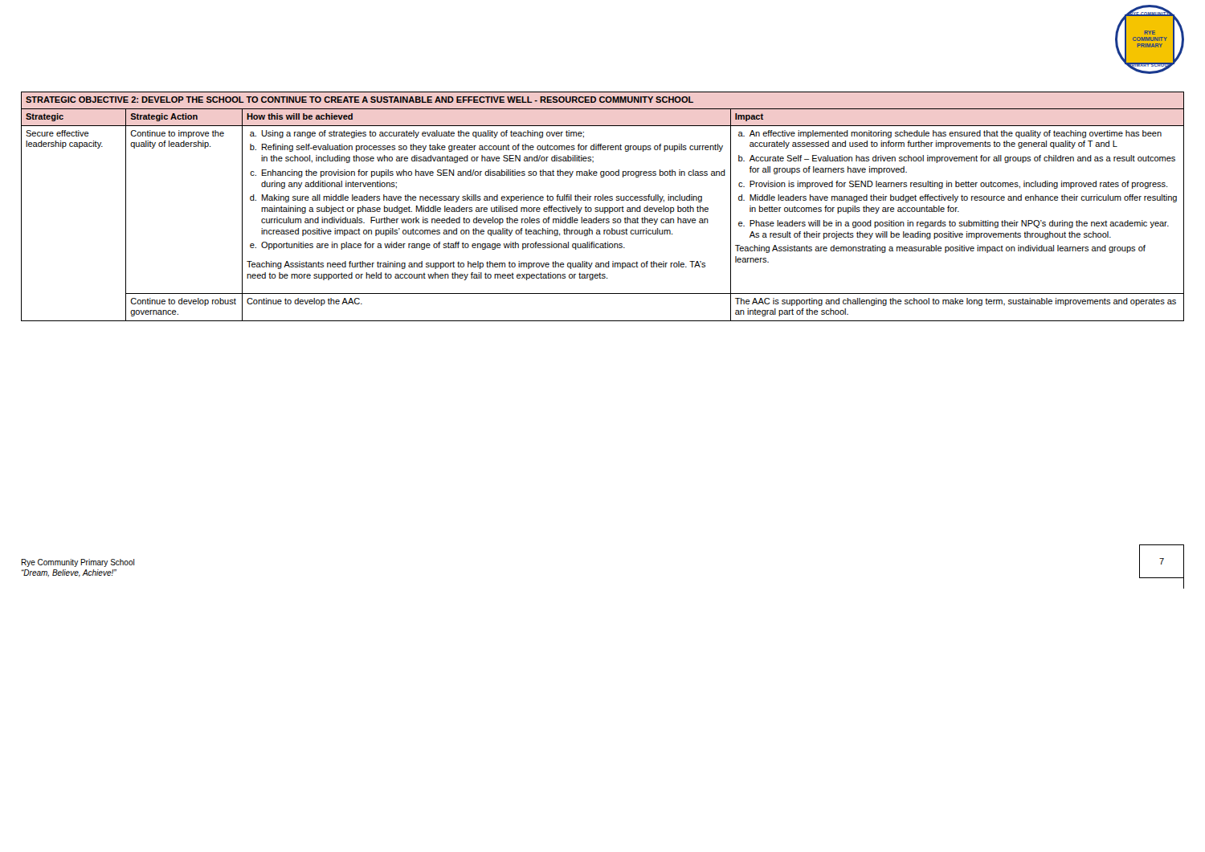Rye Community
RYE
COMMUNITY
PRIMARY
Primary School
| STRATEGIC OBJECTIVE 2: DEVELOP THE SCHOOL TO CONTINUE TO CREATE A SUSTAINABLE AND EFFECTIVE WELL - RESOURCED COMMUNITY SCHOOL |
| --- |
| Strategic | Strategic Action | How this will be achieved | Impact |
| Secure effective leadership capacity. | Continue to improve the quality of leadership. | Using a range of strategies to accurately evaluate the quality of teaching over time; Refining self-evaluation processes so they take greater account of the outcomes for different groups of pupils currently in the school, including those who are disadvantaged or have SEN and/or disabilities; Enhancing the provision for pupils who have SEN and/or disabilities so that they make good progress both in class and during any additional interventions; Making sure all middle leaders have the necessary skills and experience to fulfil their roles successfully, including maintaining a subject or phase budget. Middle leaders are utilised more effectively to support and develop both the curriculum and individuals. Further work is needed to develop the roles of middle leaders so that they can have an increased positive impact on pupils’ outcomes and on the quality of teaching, through a robust curriculum. Opportunities are in place for a wider range of staff to engage with professional qualifications. Teaching Assistants need further training and support to help them to improve the quality and impact of their role. TA’s need to be more supported or held to account when they fail to meet expectations or targets. | An effective implemented monitoring schedule has ensured that the quality of teaching overtime has been accurately assessed and used to inform further improvements to the general quality of T and L Accurate Self – Evaluation has driven school improvement for all groups of children and as a result outcomes for all groups of learners have improved. Provision is improved for SEND learners resulting in better outcomes, including improved rates of progress. Middle leaders have managed their budget effectively to resource and enhance their curriculum offer resulting in better outcomes for pupils they are accountable for. Phase leaders will be in a good position in regards to submitting their NPQ’s during the next academic year. As a result of their projects they will be leading positive improvements throughout the school. Teaching Assistants are demonstrating a measurable positive impact on individual learners and groups of learners. |
| Continue to develop robust governance. | Continue to develop the AAC. | The AAC is supporting and challenging the school to make long term, sustainable improvements and operates as an integral part of the school. |
Rye Community Primary School
“Dream, Believe, Achieve!”
7